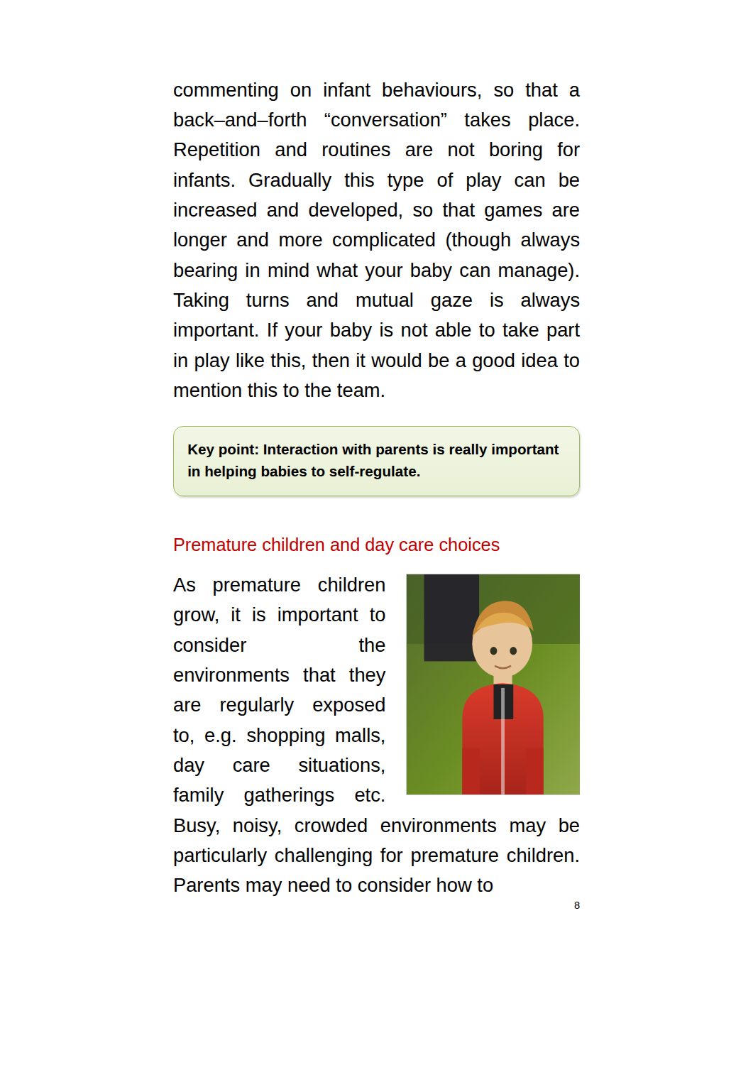commenting on infant behaviours, so that a back–and–forth “conversation” takes place. Repetition and routines are not boring for infants. Gradually this type of play can be increased and developed, so that games are longer and more complicated (though always bearing in mind what your baby can manage). Taking turns and mutual gaze is always important. If your baby is not able to take part in play like this, then it would be a good idea to mention this to the team.
Key point: Interaction with parents is really important in helping babies to self-regulate.
Premature children and day care choices
As premature children grow, it is important to consider the environments that they are regularly exposed to, e.g. shopping malls, day care situations, family gatherings etc. Busy, noisy, crowded environments may be particularly challenging for premature children. Parents may need to consider how to
8